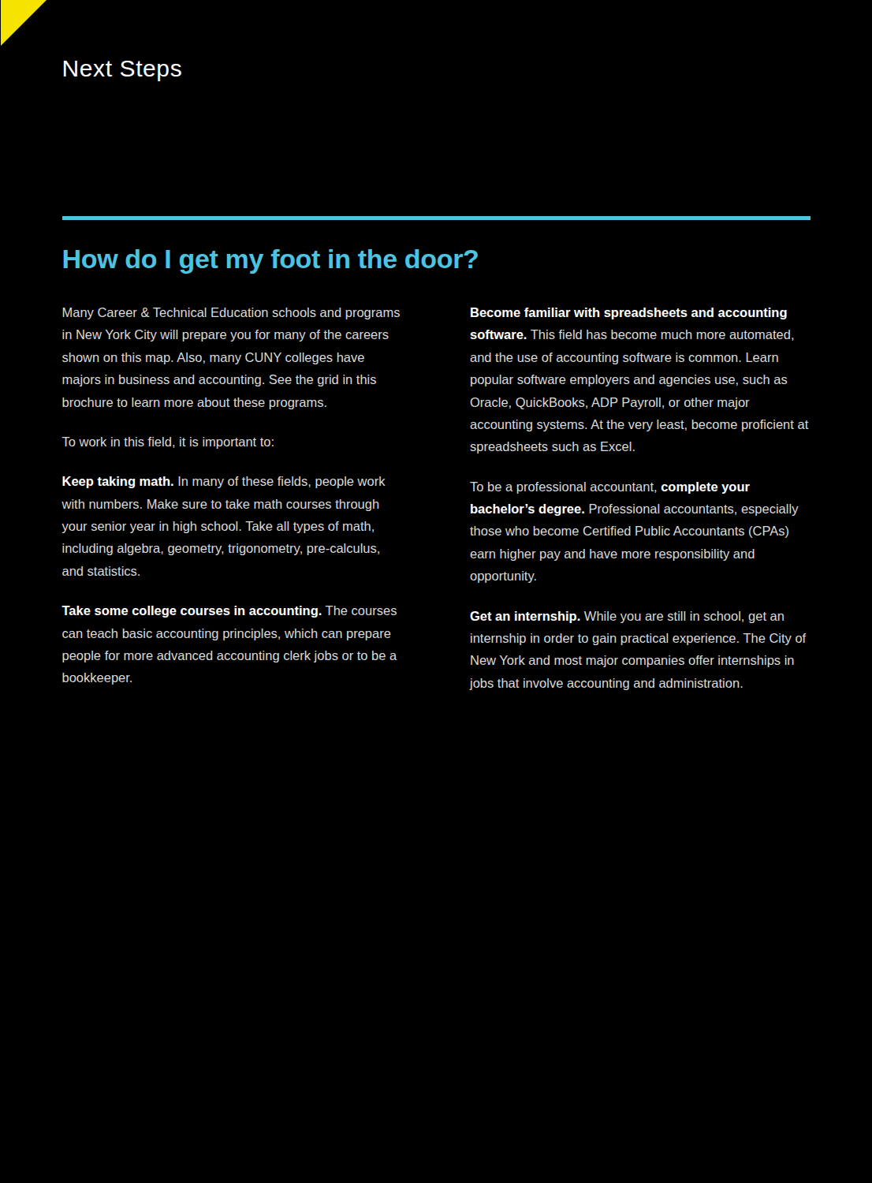Next Steps
How do I get my foot in the door?
Many Career & Technical Education schools and programs in New York City will prepare you for many of the careers shown on this map. Also, many CUNY colleges have majors in business and accounting. See the grid in this brochure to learn more about these programs.
To work in this field, it is important to:
Keep taking math. In many of these fields, people work with numbers. Make sure to take math courses through your senior year in high school. Take all types of math, including algebra, geometry, trigonometry, pre-calculus, and statistics.
Take some college courses in accounting. The courses can teach basic accounting principles, which can prepare people for more advanced accounting clerk jobs or to be a bookkeeper.
Become familiar with spreadsheets and accounting software. This field has become much more automated, and the use of accounting software is common. Learn popular software employers and agencies use, such as Oracle, QuickBooks, ADP Payroll, or other major accounting systems. At the very least, become proficient at spreadsheets such as Excel.
To be a professional accountant, complete your bachelor’s degree. Professional accountants, especially those who become Certified Public Accountants (CPAs) earn higher pay and have more responsibility and opportunity.
Get an internship. While you are still in school, get an internship in order to gain practical experience. The City of New York and most major companies offer internships in jobs that involve accounting and administration.